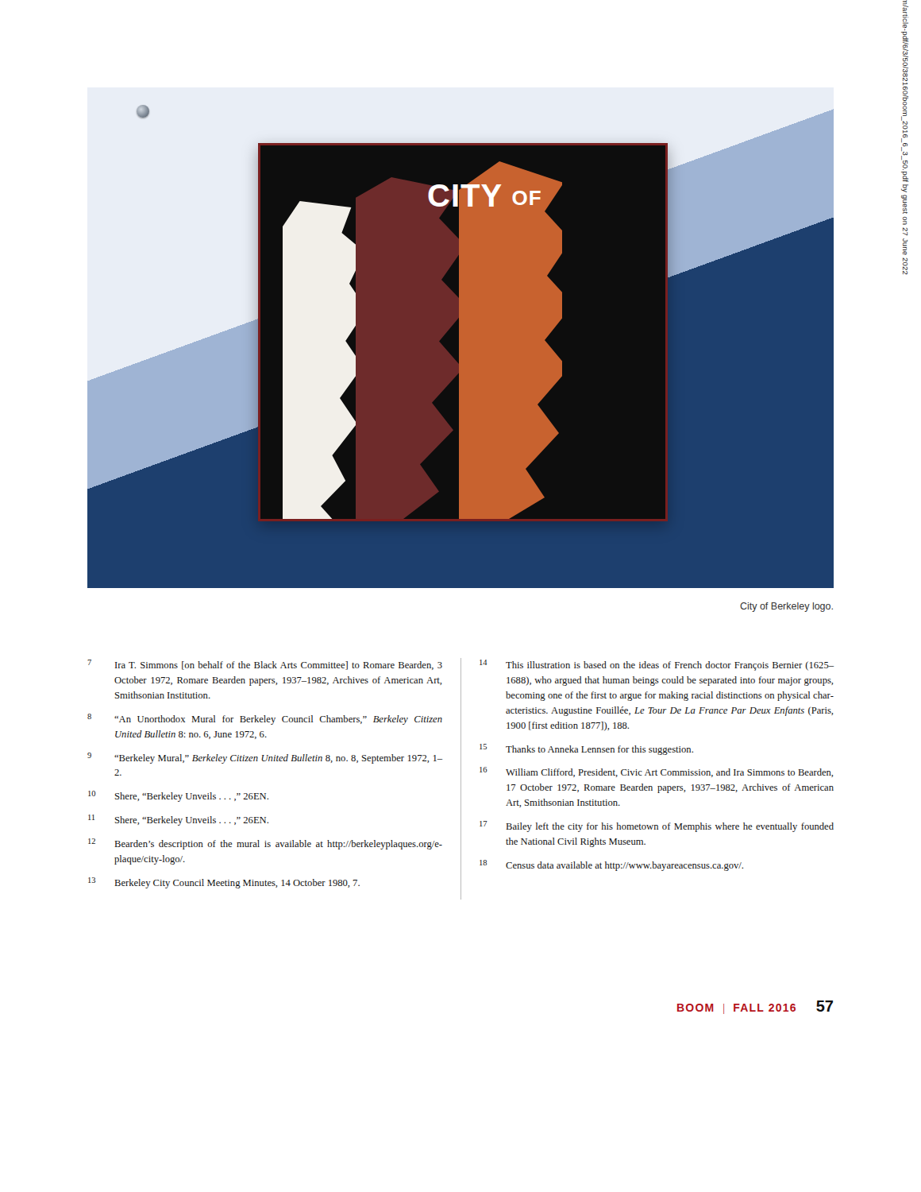Downloaded from http://online.ucpress.edu/boom/article-pdf/6/3/50/382160/boom_2016_6_3_50.pdf by guest on 27 June 2022
CITY OF
BERKELEY
City of Berkeley logo.
7 Ira T. Simmons [on behalf of the Black Arts Committee] to Romare Bearden, 3 October 1972, Romare Bearden papers, 1937–1982, Archives of American Art, Smithsonian Institution.
8“An Unorthodox Mural for Berkeley Council Chambers,” Berkeley Citizen United Bulletin 8: no. 6, June 1972, 6.
9“Berkeley Mural,” Berkeley Citizen United Bulletin 8, no. 8, September 1972, 1–2.
10 Shere, “Berkeley Unveils . . . ,” 26 EN.
11 Shere, “Berkeley Unveils . . . ,” 26 EN.
12 Bearden’s description of the mural is available at http://berkeleyplaques.org/e-plaque/city-logo/.
13 Berkeley City Council Meeting Minutes, 14 October 1980, 7.
14 This illustration is based on the ideas of French doctor François Bernier (1625–1688), who argued that human beings could be separated into four major groups, becoming one of the first to argue for making racial distinctions on physical characteristics. Augustine Fouillée, Le Tour De La France Par Deux Enfants (Paris, 1900 [first edition 1877]), 188.
15 Thanks to Anneka Lennsen for this suggestion.
16 William Clifford, President, Civic Art Commission, and Ira Simmons to Bearden, 17 October 1972, Romare Bearden papers, 1937–1982, Archives of American Art, Smithsonian Institution.
17 Bailey left the city for his hometown of Memphis where he eventually founded the National Civil Rights Museum.
18 Census data available at http://www.bayareacensus.ca.gov/.
BOOM | FALL 2016 57